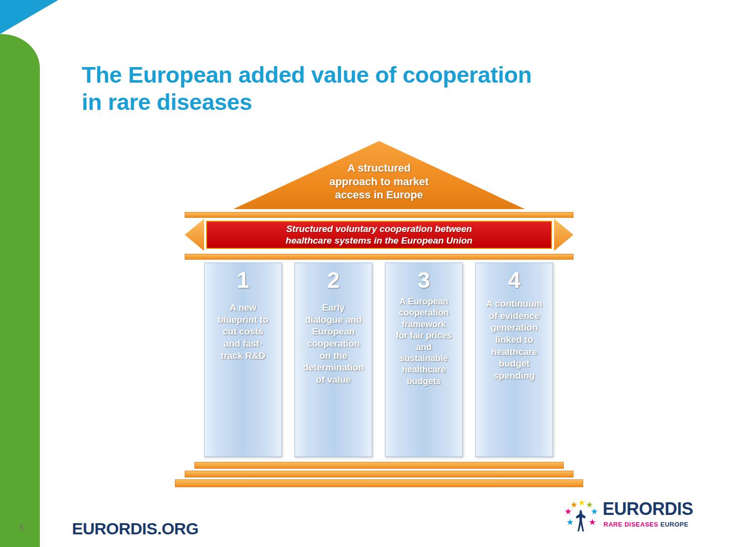The European added value of cooperation
in rare diseases
A structured
approach to market
access in Europe
Structured voluntary cooperation between
healthcare systems in the European Union
1
A new
blueprint to
cut costs
and fast-
track R&D
2
Early
dialogue and
European
cooperation
on the
determination
of value
3
A European
cooperation
framework
for fair prices
and
sustainable
healthcare
budgets
4
A continuum
of evidence
generation
linked to
healthcare
budget
spending
5
EURORDIS.ORG
EURORDIS
RARE DISEASES EUROPE